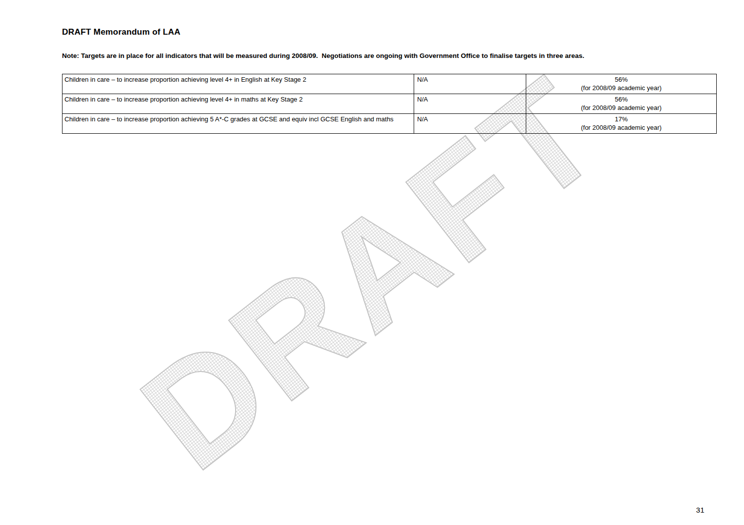DRAFT
DRAFT Memorandum of LAA
Note: Targets are in place for all indicators that will be measured during 2008/09. Negotiations are ongoing with Government Office to finalise targets in three areas.
| Children in care – to increase proportion achieving level 4+ in English at Key Stage 2 | N/A | 56% (for 2008/09 academic year) |
| Children in care – to increase proportion achieving level 4+ in maths at Key Stage 2 | N/A | 56% (for 2008/09 academic year) |
| Children in care – to increase proportion achieving 5 A*-C grades at GCSE and equiv incl GCSE English and maths | N/A | 17% (for 2008/09 academic year) |
31